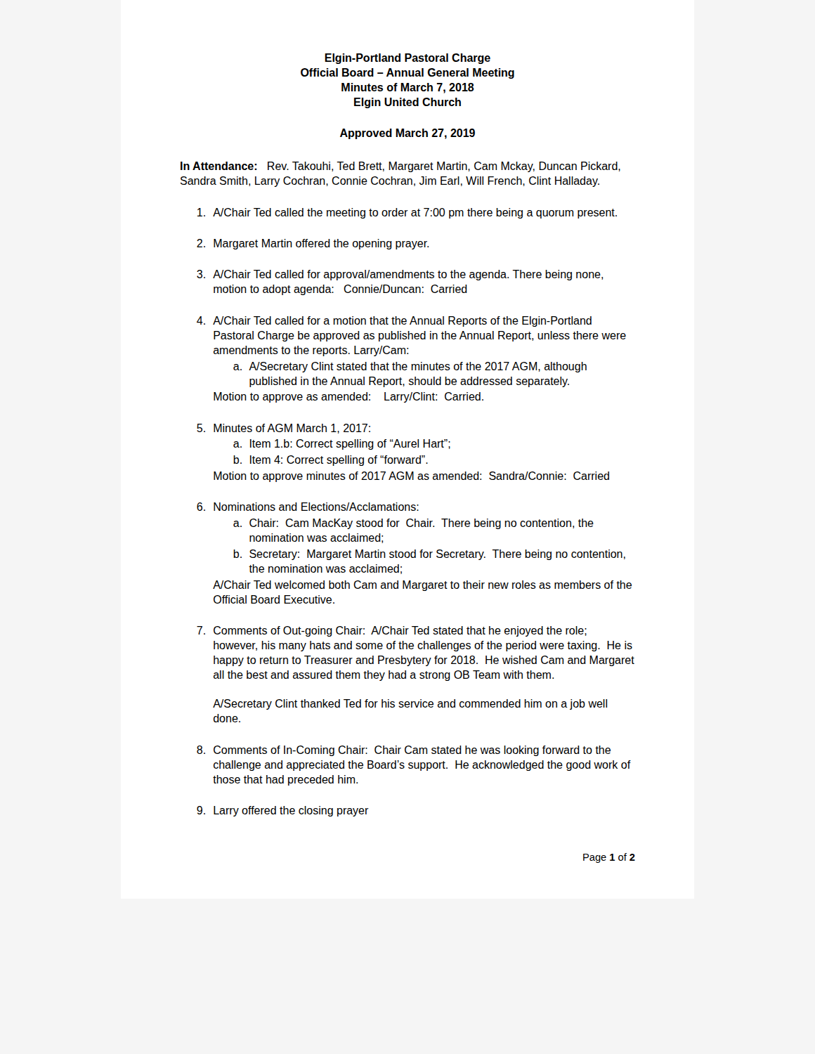Elgin-Portland Pastoral Charge
Official Board – Annual General Meeting
Minutes of March 7, 2018
Elgin United Church
Approved March 27, 2019
In Attendance: Rev. Takouhi, Ted Brett, Margaret Martin, Cam Mckay, Duncan Pickard, Sandra Smith, Larry Cochran, Connie Cochran, Jim Earl, Will French, Clint Halladay.
A/Chair Ted called the meeting to order at 7:00 pm there being a quorum present.
Margaret Martin offered the opening prayer.
A/Chair Ted called for approval/amendments to the agenda. There being none, motion to adopt agenda: Connie/Duncan: Carried
A/Chair Ted called for a motion that the Annual Reports of the Elgin-Portland Pastoral Charge be approved as published in the Annual Report, unless there were amendments to the reports. Larry/Cam:
A/Secretary Clint stated that the minutes of the 2017 AGM, although published in the Annual Report, should be addressed separately.
Motion to approve as amended: Larry/Clint: Carried.
Minutes of AGM March 1, 2017:
Item 1.b: Correct spelling of “Aurel Hart”;
Item 4: Correct spelling of “forward”.
Motion to approve minutes of 2017 AGM as amended: Sandra/Connie: Carried
Nominations and Elections/Acclamations:
Chair: Cam MacKay stood for Chair. There being no contention, the nomination was acclaimed;
Secretary: Margaret Martin stood for Secretary. There being no contention, the nomination was acclaimed;
A/Chair Ted welcomed both Cam and Margaret to their new roles as members of the Official Board Executive.
Comments of Out-going Chair: A/Chair Ted stated that he enjoyed the role; however, his many hats and some of the challenges of the period were taxing. He is happy to return to Treasurer and Presbytery for 2018. He wished Cam and Margaret all the best and assured them they had a strong OB Team with them.
A/Secretary Clint thanked Ted for his service and commended him on a job well done.
Comments of In-Coming Chair: Chair Cam stated he was looking forward to the challenge and appreciated the Board’s support. He acknowledged the good work of those that had preceded him.
Larry offered the closing prayer
Page 1 of 2